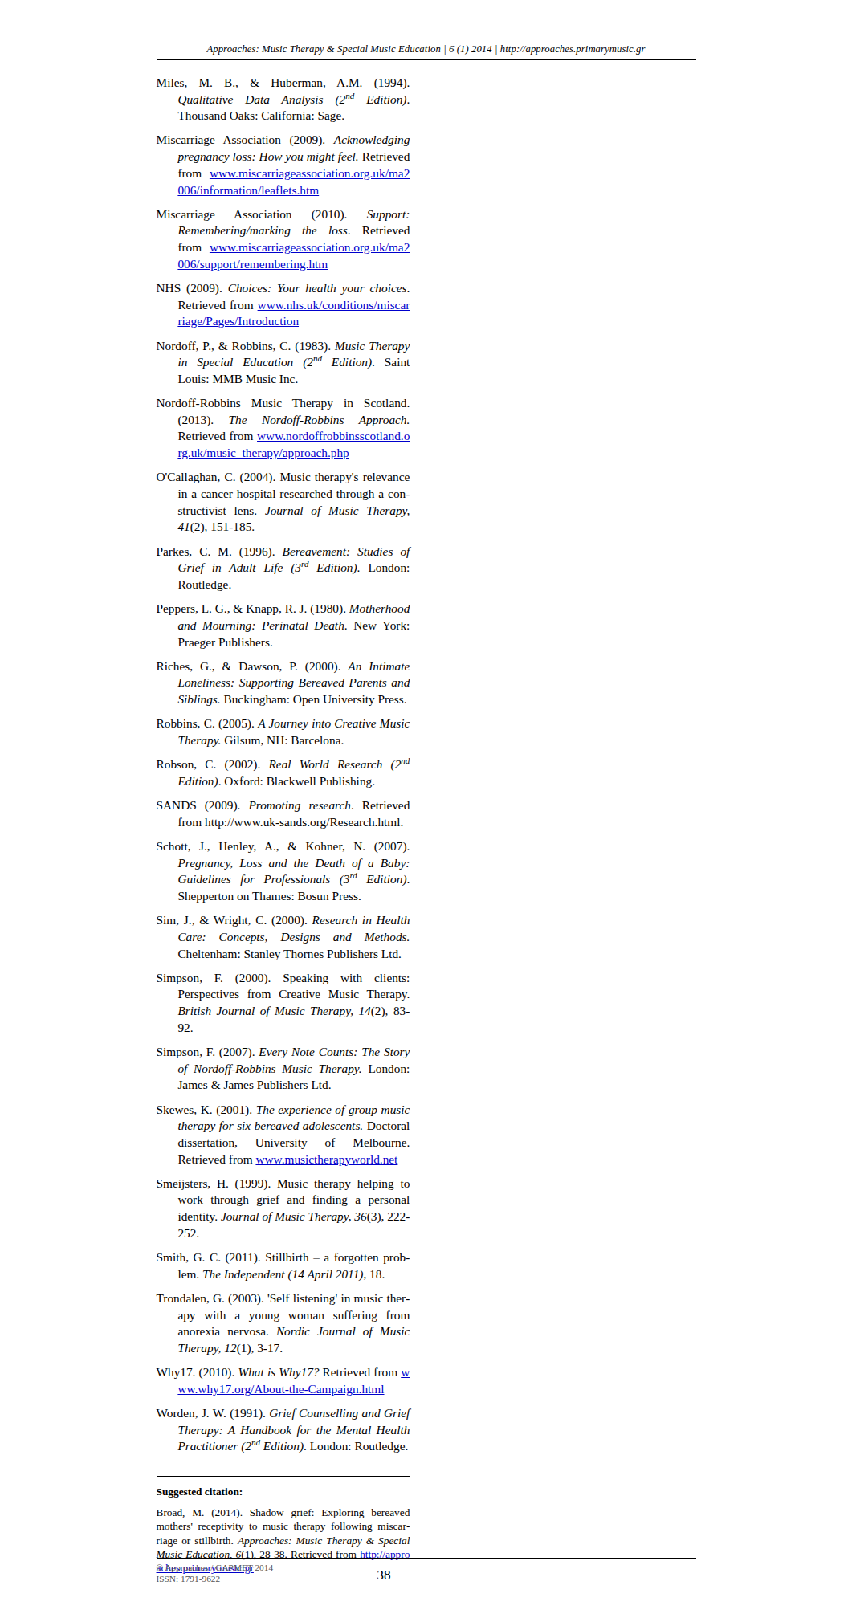Approaches: Music Therapy & Special Music Education | 6 (1) 2014 | http://approaches.primarymusic.gr
Miles, M. B., & Huberman, A.M. (1994). Qualitative Data Analysis (2nd Edition). Thousand Oaks: California: Sage.
Miscarriage Association (2009). Acknowledging pregnancy loss: How you might feel. Retrieved from www.miscarriageassociation.org.uk/ma2006/information/leaflets.htm
Miscarriage Association (2010). Support: Remembering/marking the loss. Retrieved from www.miscarriageassociation.org.uk/ma2006/support/remembering.htm
NHS (2009). Choices: Your health your choices. Retrieved from www.nhs.uk/conditions/miscarriage/Pages/Introduction
Nordoff, P., & Robbins, C. (1983). Music Therapy in Special Education (2nd Edition). Saint Louis: MMB Music Inc.
Nordoff-Robbins Music Therapy in Scotland. (2013). The Nordoff-Robbins Approach. Retrieved from www.nordoffrobbinsscotland.org.uk/music_therapy/approach.php
O'Callaghan, C. (2004). Music therapy's relevance in a cancer hospital researched through a constructivist lens. Journal of Music Therapy, 41(2), 151-185.
Parkes, C. M. (1996). Bereavement: Studies of Grief in Adult Life (3rd Edition). London: Routledge.
Peppers, L. G., & Knapp, R. J. (1980). Motherhood and Mourning: Perinatal Death. New York: Praeger Publishers.
Riches, G., & Dawson, P. (2000). An Intimate Loneliness: Supporting Bereaved Parents and Siblings. Buckingham: Open University Press.
Robbins, C. (2005). A Journey into Creative Music Therapy. Gilsum, NH: Barcelona.
Robson, C. (2002). Real World Research (2nd Edition). Oxford: Blackwell Publishing.
SANDS (2009). Promoting research. Retrieved from http://www.uk-sands.org/Research.html.
Schott, J., Henley, A., & Kohner, N. (2007). Pregnancy, Loss and the Death of a Baby: Guidelines for Professionals (3rd Edition). Shepperton on Thames: Bosun Press.
Sim, J., & Wright, C. (2000). Research in Health Care: Concepts, Designs and Methods. Cheltenham: Stanley Thornes Publishers Ltd.
Simpson, F. (2000). Speaking with clients: Perspectives from Creative Music Therapy. British Journal of Music Therapy, 14(2), 83-92.
Simpson, F. (2007). Every Note Counts: The Story of Nordoff-Robbins Music Therapy. London: James & James Publishers Ltd.
Skewes, K. (2001). The experience of group music therapy for six bereaved adolescents. Doctoral dissertation, University of Melbourne. Retrieved from www.musictherapyworld.net
Smeijsters, H. (1999). Music therapy helping to work through grief and finding a personal identity. Journal of Music Therapy, 36(3), 222-252.
Smith, G. C. (2011). Stillbirth – a forgotten problem. The Independent (14 April 2011), 18.
Trondalen, G. (2003). 'Self listening' in music therapy with a young woman suffering from anorexia nervosa. Nordic Journal of Music Therapy, 12(1), 3-17.
Why17. (2010). What is Why17? Retrieved from www.why17.org/About-the-Campaign.html
Worden, J. W. (1991). Grief Counselling and Grief Therapy: A Handbook for the Mental Health Practitioner (2nd Edition). London: Routledge.
Suggested citation:
Broad, M. (2014). Shadow grief: Exploring bereaved mothers' receptivity to music therapy following miscarriage or stillbirth. Approaches: Music Therapy & Special Music Education, 6(1), 28-38. Retrieved from http://approaches.primarymusic.gr
© Approaches / GAPMET 2014
ISSN: 1791-9622
38